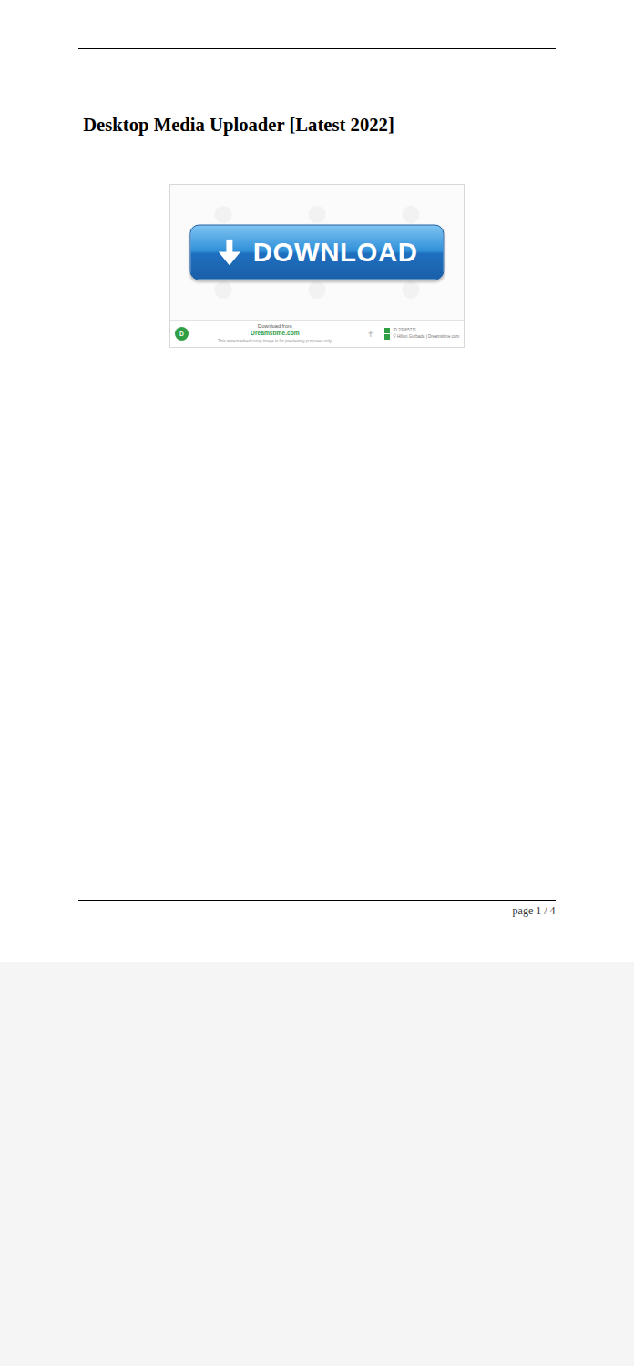Desktop Media Uploader [Latest 2022]
DOWNLOAD
D
Download from
Dreamstime.com
This watermarked comp image is for previewing purposes only.
✝
ID 33865711
© Hilton Gurbada | Dreamstime.com
page 1 / 4